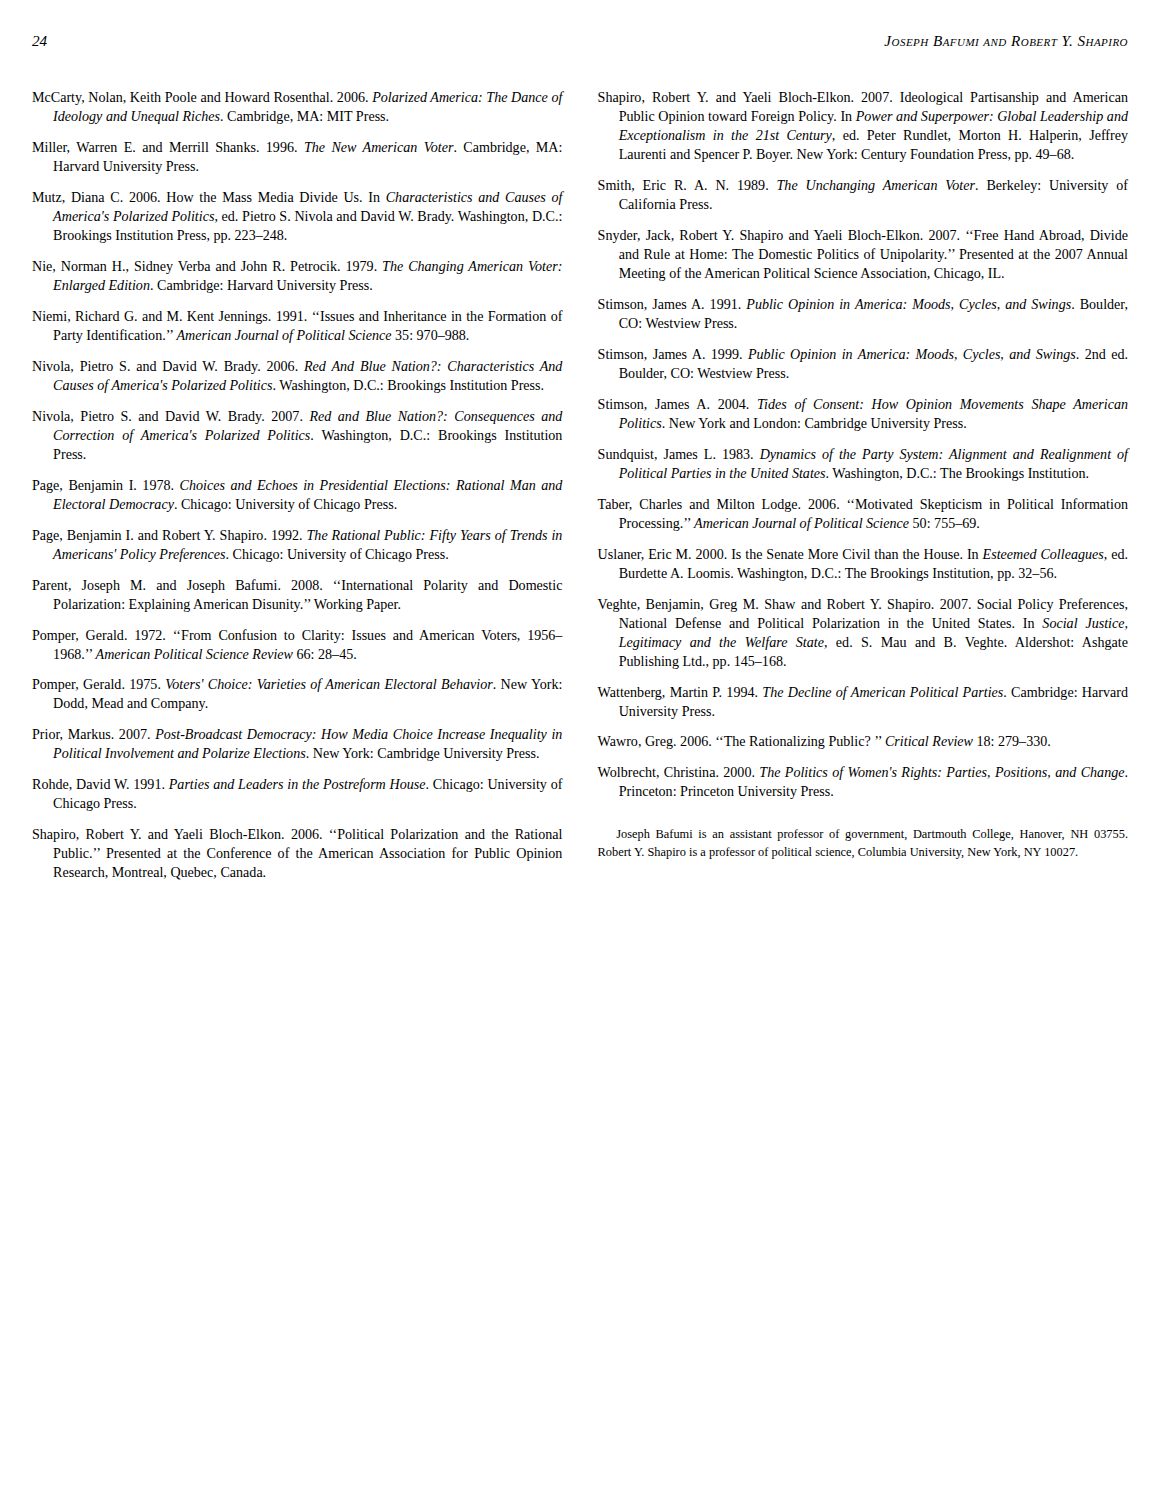24 Joseph Bafumi and Robert Y. Shapiro
McCarty, Nolan, Keith Poole and Howard Rosenthal. 2006. Polarized America: The Dance of Ideology and Unequal Riches. Cambridge, MA: MIT Press.
Miller, Warren E. and Merrill Shanks. 1996. The New American Voter. Cambridge, MA: Harvard University Press.
Mutz, Diana C. 2006. How the Mass Media Divide Us. In Characteristics and Causes of America's Polarized Politics, ed. Pietro S. Nivola and David W. Brady. Washington, D.C.: Brookings Institution Press, pp. 223–248.
Nie, Norman H., Sidney Verba and John R. Petrocik. 1979. The Changing American Voter: Enlarged Edition. Cambridge: Harvard University Press.
Niemi, Richard G. and M. Kent Jennings. 1991. ‘‘Issues and Inheritance in the Formation of Party Identification.’’ American Journal of Political Science 35: 970–988.
Nivola, Pietro S. and David W. Brady. 2006. Red And Blue Nation?: Characteristics And Causes of America's Polarized Politics. Washington, D.C.: Brookings Institution Press.
Nivola, Pietro S. and David W. Brady. 2007. Red and Blue Nation?: Consequences and Correction of America's Polarized Politics. Washington, D.C.: Brookings Institution Press.
Page, Benjamin I. 1978. Choices and Echoes in Presidential Elections: Rational Man and Electoral Democracy. Chicago: University of Chicago Press.
Page, Benjamin I. and Robert Y. Shapiro. 1992. The Rational Public: Fifty Years of Trends in Americans' Policy Preferences. Chicago: University of Chicago Press.
Parent, Joseph M. and Joseph Bafumi. 2008. ‘‘International Polarity and Domestic Polarization: Explaining American Disunity.’’ Working Paper.
Pomper, Gerald. 1972. ‘‘From Confusion to Clarity: Issues and American Voters, 1956–1968.’’ American Political Science Review 66: 28–45.
Pomper, Gerald. 1975. Voters' Choice: Varieties of American Electoral Behavior. New York: Dodd, Mead and Company.
Prior, Markus. 2007. Post-Broadcast Democracy: How Media Choice Increase Inequality in Political Involvement and Polarize Elections. New York: Cambridge University Press.
Rohde, David W. 1991. Parties and Leaders in the Postreform House. Chicago: University of Chicago Press.
Shapiro, Robert Y. and Yaeli Bloch-Elkon. 2006. ‘‘Political Polarization and the Rational Public.’’ Presented at the Conference of the American Association for Public Opinion Research, Montreal, Quebec, Canada.
Shapiro, Robert Y. and Yaeli Bloch-Elkon. 2007. Ideological Partisanship and American Public Opinion toward Foreign Policy. In Power and Superpower: Global Leadership and Exceptionalism in the 21st Century, ed. Peter Rundlet, Morton H. Halperin, Jeffrey Laurenti and Spencer P. Boyer. New York: Century Foundation Press, pp. 49–68.
Smith, Eric R. A. N. 1989. The Unchanging American Voter. Berkeley: University of California Press.
Snyder, Jack, Robert Y. Shapiro and Yaeli Bloch-Elkon. 2007. ‘‘Free Hand Abroad, Divide and Rule at Home: The Domestic Politics of Unipolarity.’’ Presented at the 2007 Annual Meeting of the American Political Science Association, Chicago, IL.
Stimson, James A. 1991. Public Opinion in America: Moods, Cycles, and Swings. Boulder, CO: Westview Press.
Stimson, James A. 1999. Public Opinion in America: Moods, Cycles, and Swings. 2nd ed. Boulder, CO: Westview Press.
Stimson, James A. 2004. Tides of Consent: How Opinion Movements Shape American Politics. New York and London: Cambridge University Press.
Sundquist, James L. 1983. Dynamics of the Party System: Alignment and Realignment of Political Parties in the United States. Washington, D.C.: The Brookings Institution.
Taber, Charles and Milton Lodge. 2006. ‘‘Motivated Skepticism in Political Information Processing.’’ American Journal of Political Science 50: 755–69.
Uslaner, Eric M. 2000. Is the Senate More Civil than the House. In Esteemed Colleagues, ed. Burdette A. Loomis. Washington, D.C.: The Brookings Institution, pp. 32–56.
Veghte, Benjamin, Greg M. Shaw and Robert Y. Shapiro. 2007. Social Policy Preferences, National Defense and Political Polarization in the United States. In Social Justice, Legitimacy and the Welfare State, ed. S. Mau and B. Veghte. Aldershot: Ashgate Publishing Ltd., pp. 145–168.
Wattenberg, Martin P. 1994. The Decline of American Political Parties. Cambridge: Harvard University Press.
Wawro, Greg. 2006. ‘‘The Rationalizing Public? ’’ Critical Review 18: 279–330.
Wolbrecht, Christina. 2000. The Politics of Women's Rights: Parties, Positions, and Change. Princeton: Princeton University Press.
Joseph Bafumi is an assistant professor of government, Dartmouth College, Hanover, NH 03755. Robert Y. Shapiro is a professor of political science, Columbia University, New York, NY 10027.